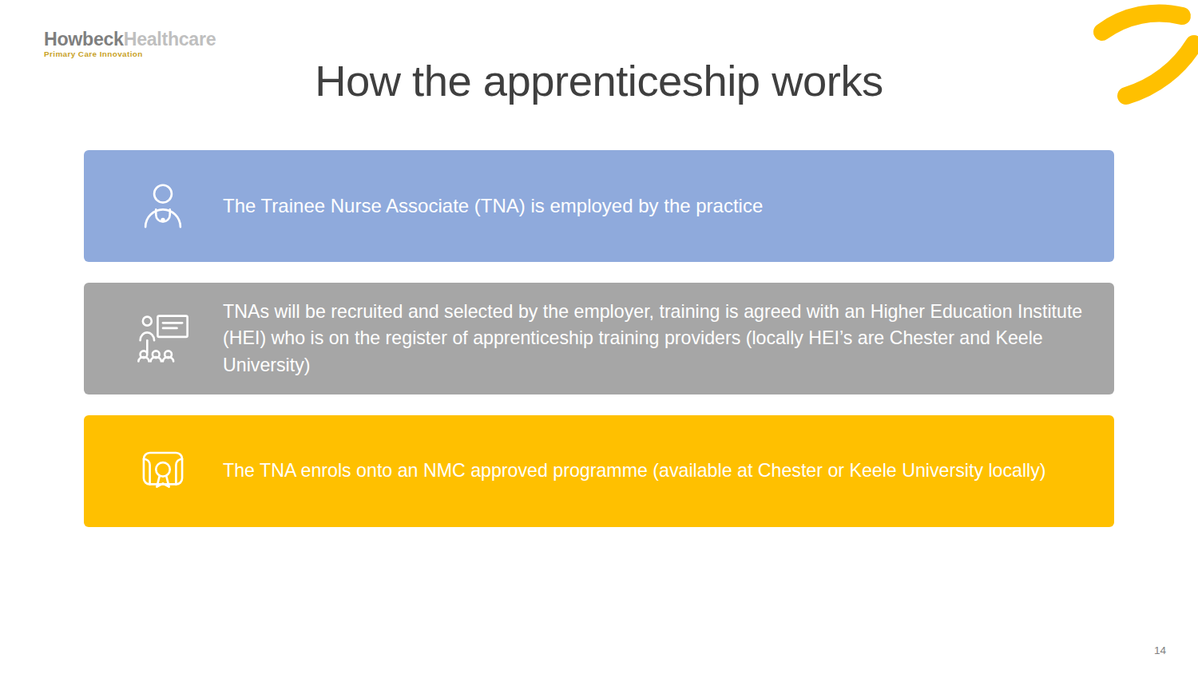Howbeck Healthcare
Primary Care Innovation
How the apprenticeship works
The Trainee Nurse Associate (TNA) is employed by the practice
TNAs will be recruited and selected by the employer, training is agreed with an Higher Education Institute (HEI) who is on the register of apprenticeship training providers (locally HEI’s are Chester and Keele University)
The TNA enrols onto an NMC approved programme (available at Chester or Keele University locally)
14